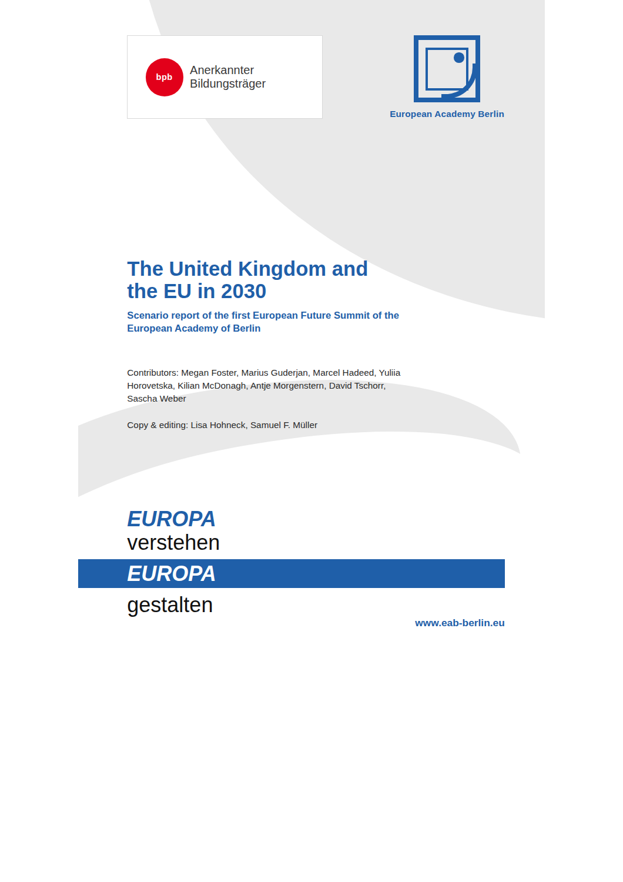bpb
Anerkannter
Bildungsträger
European Academy Berlin
The United Kingdom and the EU in 2030
Scenario report of the first European Future Summit of the European Academy of Berlin
Contributors: Megan Foster, Marius Guderjan, Marcel Hadeed, Yuliia Horovetska, Kilian McDonagh, Antje Morgenstern, David Tschorr, Sascha Weber
Copy & editing: Lisa Hohneck, Samuel F. Müller
EUROPA verstehen
EUROPA
gestalten
www.eab-berlin.eu